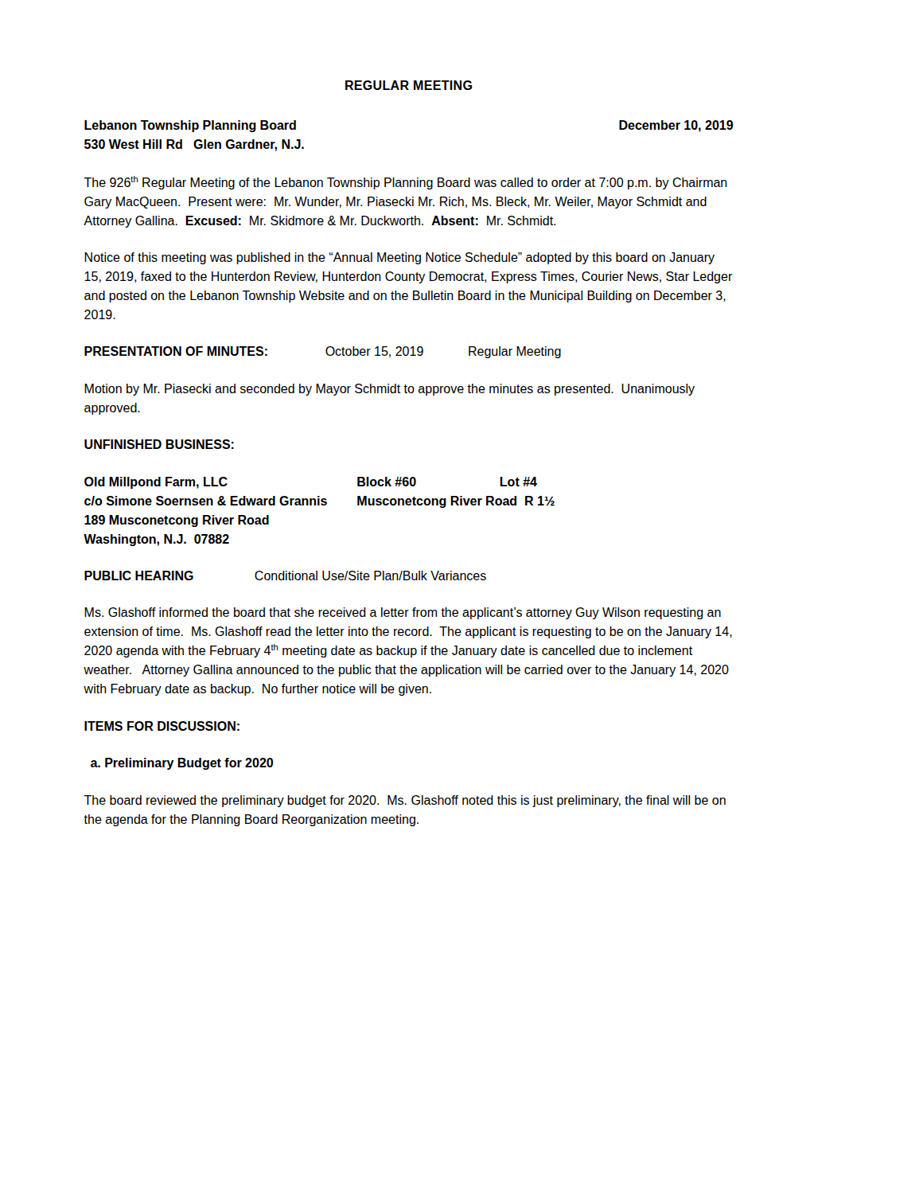REGULAR MEETING
Lebanon Township Planning Board December 10, 2019
530 West Hill Rd Glen Gardner, N.J.
The 926th Regular Meeting of the Lebanon Township Planning Board was called to order at 7:00 p.m. by Chairman Gary MacQueen. Present were: Mr. Wunder, Mr. Piasecki Mr. Rich, Ms. Bleck, Mr. Weiler, Mayor Schmidt and Attorney Gallina. Excused: Mr. Skidmore & Mr. Duckworth. Absent: Mr. Schmidt.
Notice of this meeting was published in the “Annual Meeting Notice Schedule” adopted by this board on January 15, 2019, faxed to the Hunterdon Review, Hunterdon County Democrat, Express Times, Courier News, Star Ledger and posted on the Lebanon Township Website and on the Bulletin Board in the Municipal Building on December 3, 2019.
PRESENTATION OF MINUTES: October 15, 2019 Regular Meeting
Motion by Mr. Piasecki and seconded by Mayor Schmidt to approve the minutes as presented. Unanimously approved.
UNFINISHED BUSINESS:
| Old Millpond Farm, LLC | Block #60 | Lot #4 |
| c/o Simone Soernsen & Edward Grannis | Musconetcong River Road R 1½ |
| 189 Musconetcong River Road | | |
| Washington, N.J. 07882 | | |
PUBLIC HEARING Conditional Use/Site Plan/Bulk Variances
Ms. Glashoff informed the board that she received a letter from the applicant’s attorney Guy Wilson requesting an extension of time. Ms. Glashoff read the letter into the record. The applicant is requesting to be on the January 14, 2020 agenda with the February 4th meeting date as backup if the January date is cancelled due to inclement weather. Attorney Gallina announced to the public that the application will be carried over to the January 14, 2020 with February date as backup. No further notice will be given.
ITEMS FOR DISCUSSION:
Preliminary Budget for 2020
The board reviewed the preliminary budget for 2020. Ms. Glashoff noted this is just preliminary, the final will be on the agenda for the Planning Board Reorganization meeting.